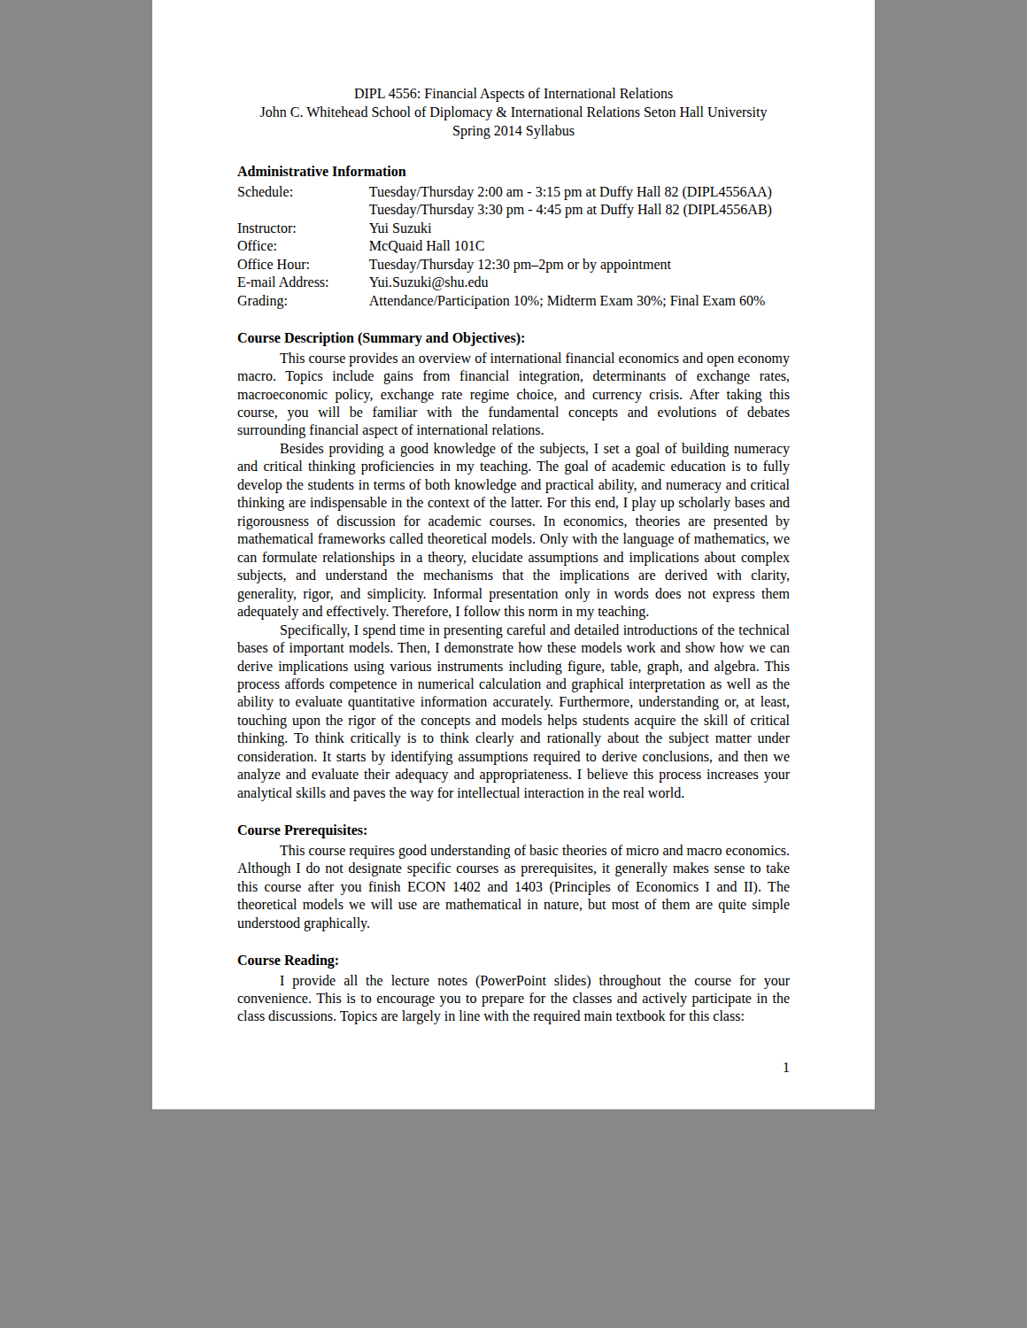DIPL 4556: Financial Aspects of International Relations
John C. Whitehead School of Diplomacy & International Relations Seton Hall University
Spring 2014 Syllabus
Administrative Information
| Schedule: | Tuesday/Thursday 2:00 am - 3:15 pm at Duffy Hall 82 (DIPL4556AA) Tuesday/Thursday 3:30 pm - 4:45 pm at Duffy Hall 82 (DIPL4556AB) |
| Instructor: | Yui Suzuki |
| Office: | McQuaid Hall 101C |
| Office Hour: | Tuesday/Thursday 12:30 pm–2pm or by appointment |
| E-mail Address: | Yui.Suzuki@shu.edu |
| Grading: | Attendance/Participation 10%; Midterm Exam 30%; Final Exam 60% |
Course Description (Summary and Objectives):
This course provides an overview of international financial economics and open economy macro. Topics include gains from financial integration, determinants of exchange rates, macroeconomic policy, exchange rate regime choice, and currency crisis. After taking this course, you will be familiar with the fundamental concepts and evolutions of debates surrounding financial aspect of international relations.
Besides providing a good knowledge of the subjects, I set a goal of building numeracy and critical thinking proficiencies in my teaching. The goal of academic education is to fully develop the students in terms of both knowledge and practical ability, and numeracy and critical thinking are indispensable in the context of the latter. For this end, I play up scholarly bases and rigorousness of discussion for academic courses. In economics, theories are presented by mathematical frameworks called theoretical models. Only with the language of mathematics, we can formulate relationships in a theory, elucidate assumptions and implications about complex subjects, and understand the mechanisms that the implications are derived with clarity, generality, rigor, and simplicity. Informal presentation only in words does not express them adequately and effectively. Therefore, I follow this norm in my teaching.
Specifically, I spend time in presenting careful and detailed introductions of the technical bases of important models. Then, I demonstrate how these models work and show how we can derive implications using various instruments including figure, table, graph, and algebra. This process affords competence in numerical calculation and graphical interpretation as well as the ability to evaluate quantitative information accurately. Furthermore, understanding or, at least, touching upon the rigor of the concepts and models helps students acquire the skill of critical thinking. To think critically is to think clearly and rationally about the subject matter under consideration. It starts by identifying assumptions required to derive conclusions, and then we analyze and evaluate their adequacy and appropriateness. I believe this process increases your analytical skills and paves the way for intellectual interaction in the real world.
Course Prerequisites:
This course requires good understanding of basic theories of micro and macro economics. Although I do not designate specific courses as prerequisites, it generally makes sense to take this course after you finish ECON 1402 and 1403 (Principles of Economics I and II). The theoretical models we will use are mathematical in nature, but most of them are quite simple understood graphically.
Course Reading:
I provide all the lecture notes (PowerPoint slides) throughout the course for your convenience. This is to encourage you to prepare for the classes and actively participate in the class discussions. Topics are largely in line with the required main textbook for this class:
1